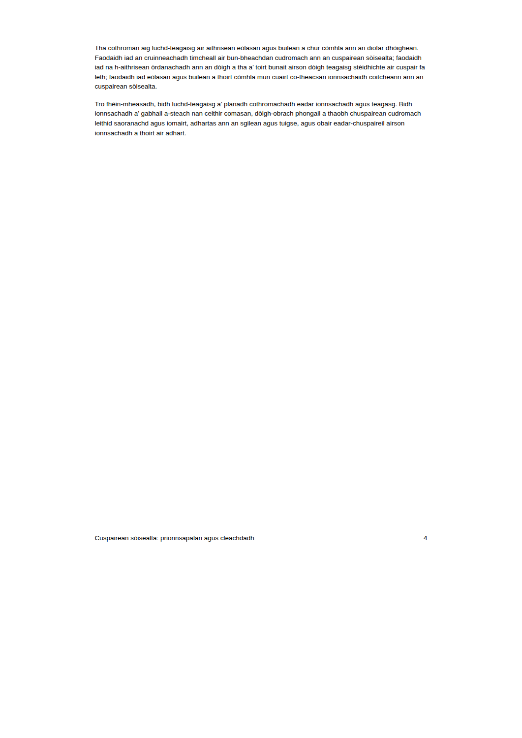Tha cothroman aig luchd-teagaisg air aithrisean eòlasan agus builean a chur còmhla ann an diofar dhòighean. Faodaidh iad an cruinneachadh timcheall air bun-bheachdan cudromach ann an cuspairean sòisealta; faodaidh iad na h-aithrisean òrdanachadh ann an dòigh a tha a’ toirt bunait airson dòigh teagaisg stèidhichte air cuspair fa leth; faodaidh iad eòlasan agus builean a thoirt còmhla mun cuairt co-theacsan ionnsachaidh coitcheann ann an cuspairean sòisealta.
Tro fhèin-mheasadh, bidh luchd-teagaisg a’ planadh cothromachadh eadar ionnsachadh agus teagasg. Bidh ionnsachadh a’ gabhail a-steach nan ceithir comasan, dòigh-obrach phongail a thaobh chuspairean cudromach leithid saoranachd agus iomairt, adhartas ann an sgilean agus tuigse, agus obair eadar-chuspaireil airson ionnsachadh a thoirt air adhart.
Cuspairean sòisealta: prionnsapalan agus cleachdadh
4